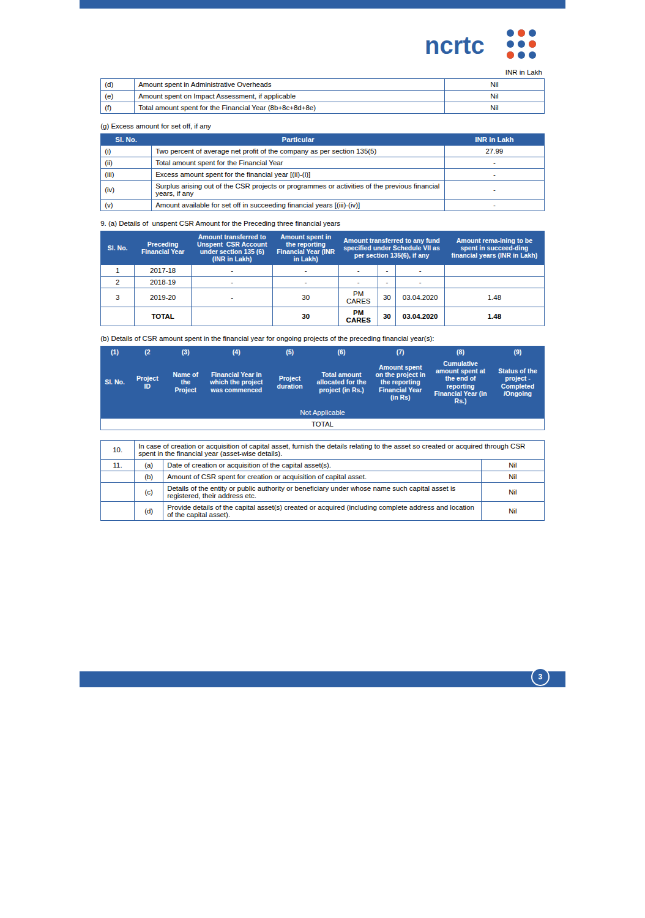ncrtc
INR in Lakh
| (d) | Amount spent in Administrative Overheads | Nil |
| (e) | Amount spent on Impact Assessment, if applicable | Nil |
| (f) | Total amount spent for the Financial Year (8b+8c+8d+8e) | Nil |
(g) Excess amount for set off, if any
| Sl. No. | Particular | INR in Lakh |
| --- | --- | --- |
| (i) | Two percent of average net profit of the company as per section 135(5) | 27.99 |
| (ii) | Total amount spent for the Financial Year | - |
| (iii) | Excess amount spent for the financial year [(ii)-(i)] | - |
| (iv) | Surplus arising out of the CSR projects or programmes or activities of the previous financial years, if any | - |
| (v) | Amount available for set off in succeeding financial years [(iii)-(iv)] | - |
9. (a) Details of unspent CSR Amount for the Preceding three financial years
| Sl. No. | Preceding Financial Year | Amount transferred to Unspent CSR Account under section 135 (6) (INR in Lakh) | Amount spent in the reporting Financial Year (INR in Lakh) | Amount transferred to any fund specified under Schedule VII as per section 135(6), if any | Amount rema-ining to be spent in succeed-ding financial years (INR in Lakh) |
| --- | --- | --- | --- | --- | --- |
| 1 | 2017-18 | - | - | - | - | - | |
| 2 | 2018-19 | - | - | - | - | - | |
| 3 | 2019-20 | - | 30 | PM CARES | 30 | 03.04.2020 | 1.48 |
| | TOTAL | | 30 | PM CARES | 30 | 03.04.2020 | 1.48 |
(b) Details of CSR amount spent in the financial year for ongoing projects of the preceding financial year(s):
| (1) | (2 | (3) | (4) | (5) | (6) | (7) | (8) | (9) |
| --- | --- | --- | --- | --- | --- | --- | --- | --- |
| Sl. No. | Project ID | Name of the Project | Financial Year in which the project was commenced | Project duration | Total amount allocated for the project (in Rs.) | Amount spent on the project in the reporting Financial Year (in Rs) | Cumulative amount spent at the end of reporting Financial Year (in Rs.) | Status of the project -Completed /Ongoing |
| Not Applicable |
| TOTAL |
| 10. | In case of creation or acquisition of capital asset, furnish the details relating to the asset so created or acquired through CSR spent in the financial year (asset-wise details). |
| 11. | (a) | Date of creation or acquisition of the capital asset(s). | Nil |
| | (b) | Amount of CSR spent for creation or acquisition of capital asset. | Nil |
| | (c) | Details of the entity or public authority or beneficiary under whose name such capital asset is registered, their address etc. | Nil |
| | (d) | Provide details of the capital asset(s) created or acquired (including complete address and location of the capital asset). | Nil |
3